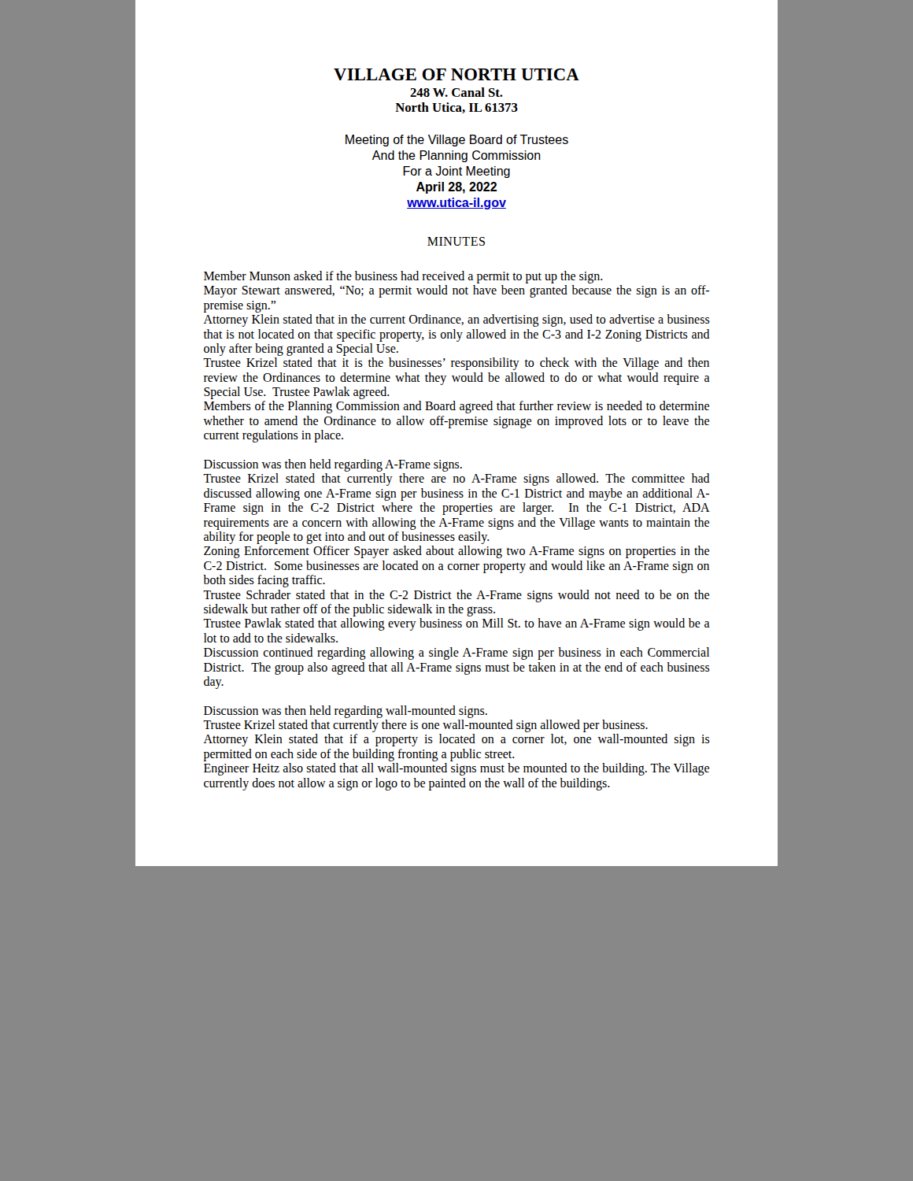VILLAGE OF NORTH UTICA
248 W. Canal St.
North Utica, IL 61373
Meeting of the Village Board of Trustees
And the Planning Commission
For a Joint Meeting
April 28, 2022
www.utica-il.gov
MINUTES
Member Munson asked if the business had received a permit to put up the sign.
Mayor Stewart answered, “No; a permit would not have been granted because the sign is an off-premise sign.”
Attorney Klein stated that in the current Ordinance, an advertising sign, used to advertise a business that is not located on that specific property, is only allowed in the C-3 and I-2 Zoning Districts and only after being granted a Special Use.
Trustee Krizel stated that it is the businesses’ responsibility to check with the Village and then review the Ordinances to determine what they would be allowed to do or what would require a Special Use. Trustee Pawlak agreed.
Members of the Planning Commission and Board agreed that further review is needed to determine whether to amend the Ordinance to allow off-premise signage on improved lots or to leave the current regulations in place.
Discussion was then held regarding A-Frame signs.
Trustee Krizel stated that currently there are no A-Frame signs allowed. The committee had discussed allowing one A-Frame sign per business in the C-1 District and maybe an additional A-Frame sign in the C-2 District where the properties are larger. In the C-1 District, ADA requirements are a concern with allowing the A-Frame signs and the Village wants to maintain the ability for people to get into and out of businesses easily.
Zoning Enforcement Officer Spayer asked about allowing two A-Frame signs on properties in the C-2 District. Some businesses are located on a corner property and would like an A-Frame sign on both sides facing traffic.
Trustee Schrader stated that in the C-2 District the A-Frame signs would not need to be on the sidewalk but rather off of the public sidewalk in the grass.
Trustee Pawlak stated that allowing every business on Mill St. to have an A-Frame sign would be a lot to add to the sidewalks.
Discussion continued regarding allowing a single A-Frame sign per business in each Commercial District. The group also agreed that all A-Frame signs must be taken in at the end of each business day.
Discussion was then held regarding wall-mounted signs.
Trustee Krizel stated that currently there is one wall-mounted sign allowed per business.
Attorney Klein stated that if a property is located on a corner lot, one wall-mounted sign is permitted on each side of the building fronting a public street.
Engineer Heitz also stated that all wall-mounted signs must be mounted to the building. The Village currently does not allow a sign or logo to be painted on the wall of the buildings.